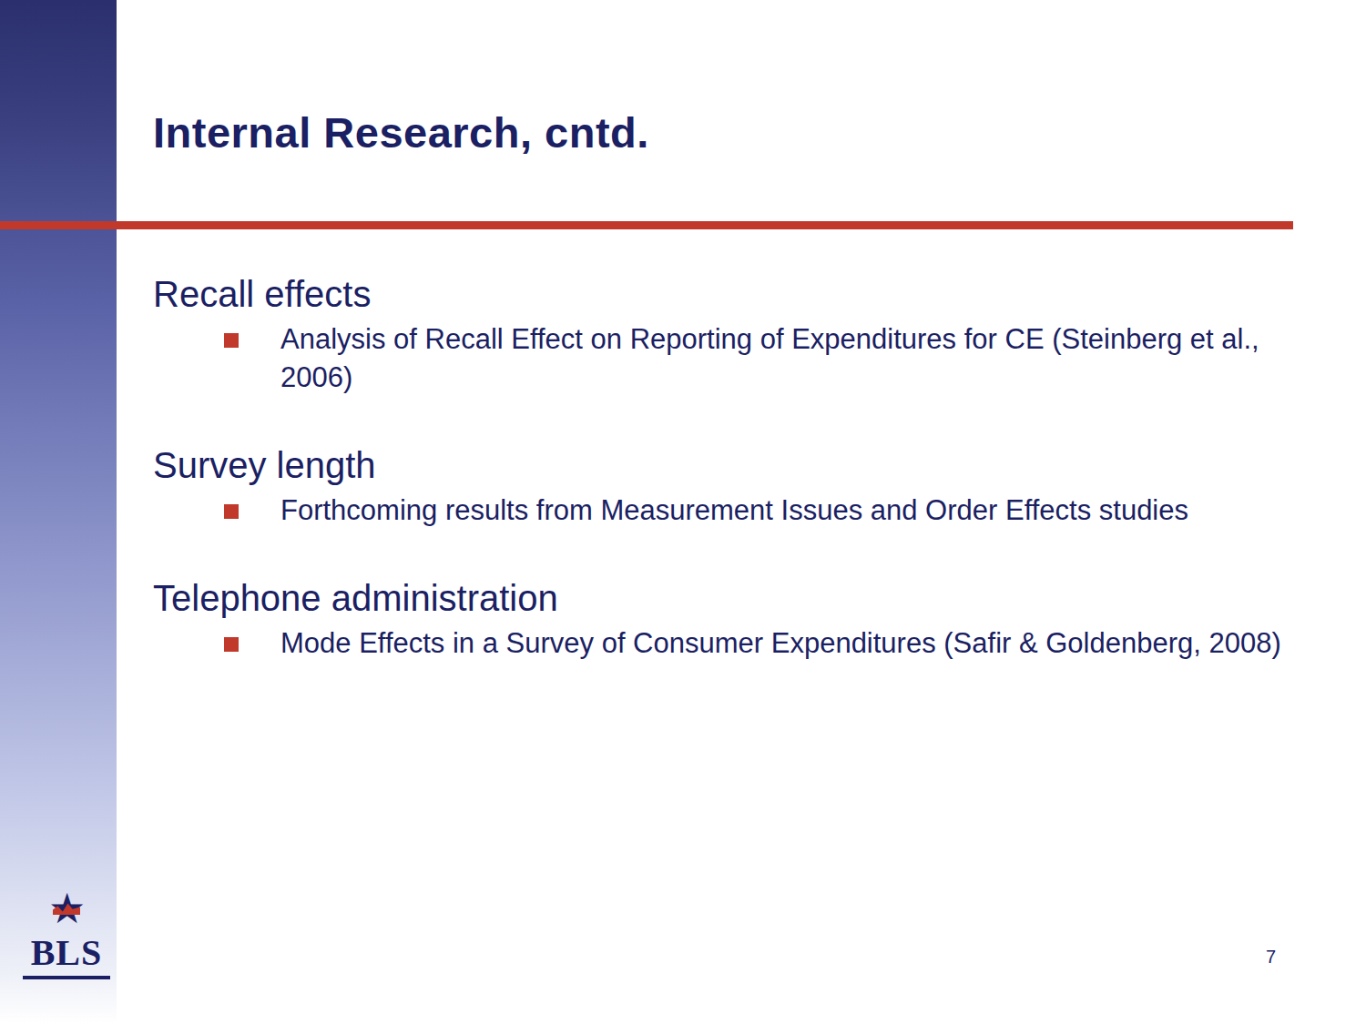Internal Research, cntd.
Recall effects
Analysis of Recall Effect on Reporting of Expenditures for CE (Steinberg et al., 2006)
Survey length
Forthcoming results from Measurement Issues and Order Effects studies
Telephone administration
Mode Effects in a Survey of Consumer Expenditures (Safir & Goldenberg, 2008)
7
★
BLS